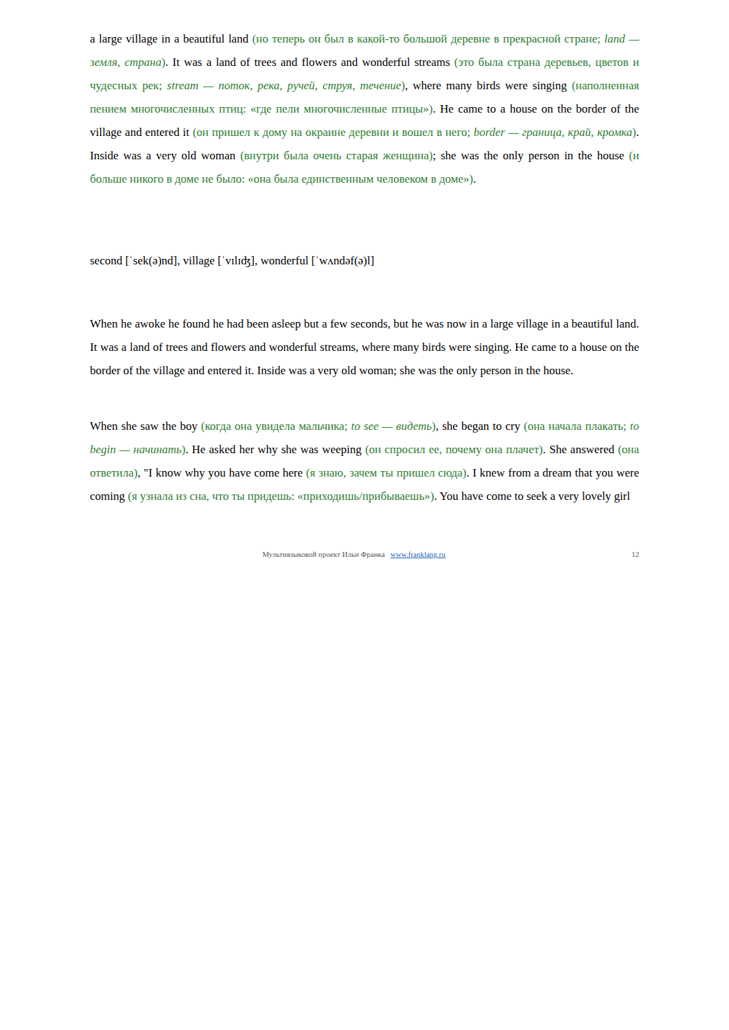a large village in a beautiful land (но теперь он был в какой-то большой деревне в прекрасной стране; land — земля, страна). It was a land of trees and flowers and wonderful streams (это была страна деревьев, цветов и чудесных рек; stream — поток, река, ручей, струя, течение), where many birds were singing (наполненная пением многочисленных птиц: «где пели многочисленные птицы»). He came to a house on the border of the village and entered it (он пришел к дому на окраине деревни и вошел в него; border — граница, край, кромка). Inside was a very old woman (внутри была очень старая женщина); she was the only person in the house (и больше никого в доме не было: «она была единственным человеком в доме»).
second [ˈsek(ə)nd], village [ˈvɪlɪʤ], wonderful [ˈwʌndəf(ə)l]
When he awoke he found he had been asleep but a few seconds, but he was now in a large village in a beautiful land. It was a land of trees and flowers and wonderful streams, where many birds were singing. He came to a house on the border of the village and entered it. Inside was a very old woman; she was the only person in the house.
When she saw the boy (когда она увидела мальчика; to see — видеть), she began to cry (она начала плакать; to begin — начинать). He asked her why she was weeping (он спросил ее, почему она плачет). She answered (она ответила), "I know why you have come here (я знаю, зачем ты пришел сюда). I knew from a dream that you were coming (я узнала из сна, что ты придешь: «приходишь/прибываешь»). You have come to seek a very lovely girl
Мультиязыковой проект Ильи Франка www.franklang.ru
12